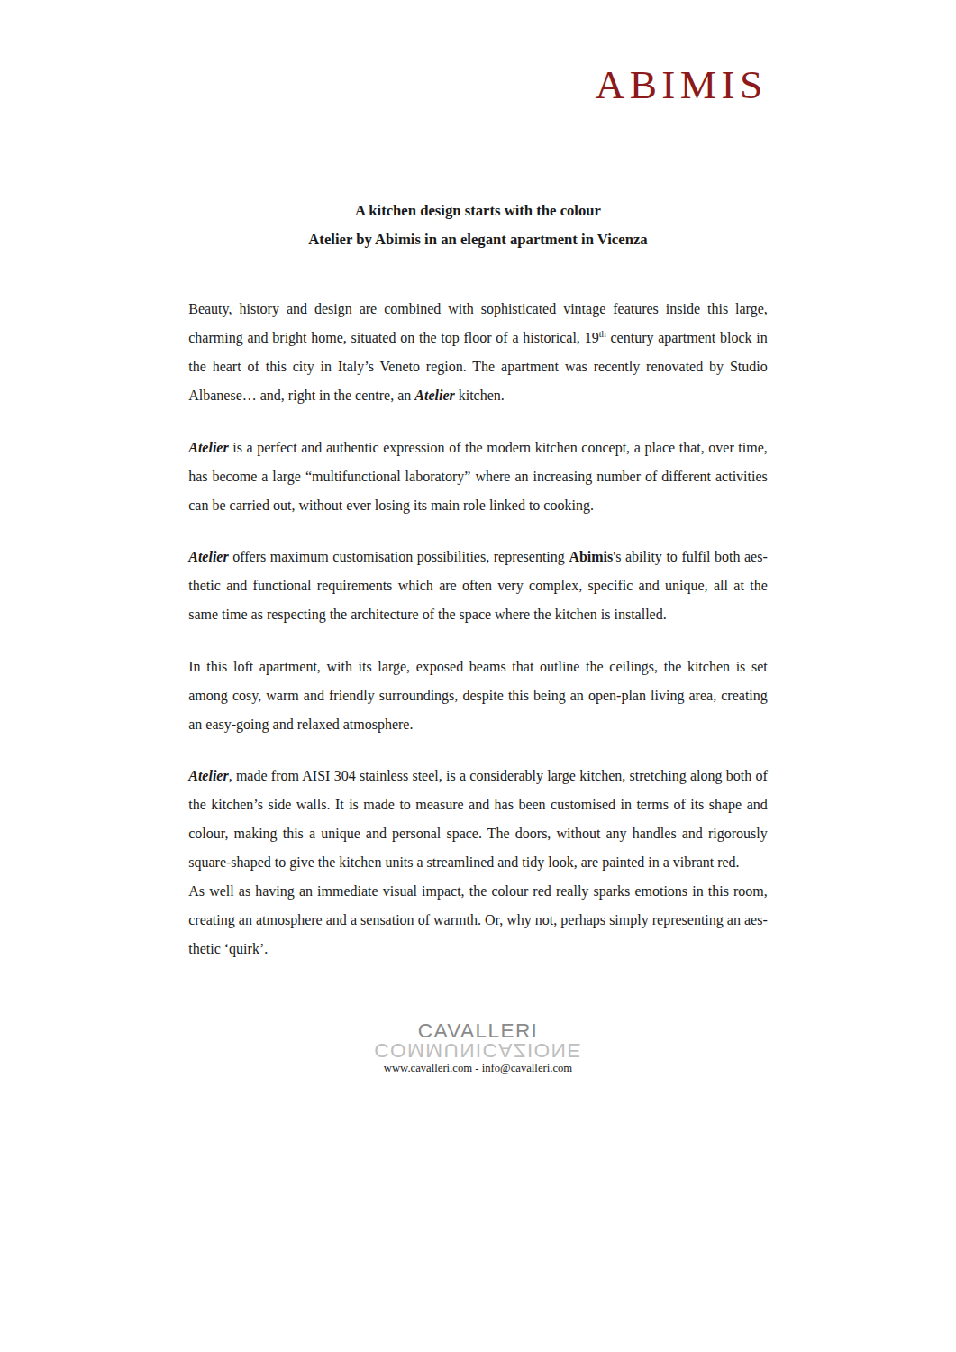ABIMIS
A kitchen design starts with the colour Atelier by Abimis in an elegant apartment in Vicenza
Beauty, history and design are combined with sophisticated vintage features inside this large, charming and bright home, situated on the top floor of a historical, 19th century apartment block in the heart of this city in Italy’s Veneto region. The apartment was recently renovated by Studio Albanese… and, right in the centre, an Atelier kitchen.
Atelier is a perfect and authentic expression of the modern kitchen concept, a place that, over time, has become a large “multifunctional laboratory” where an increasing number of different activities can be carried out, without ever losing its main role linked to cooking.
Atelier offers maximum customisation possibilities, representing Abimis's ability to fulfil both aesthetic and functional requirements which are often very complex, specific and unique, all at the same time as respecting the architecture of the space where the kitchen is installed.
In this loft apartment, with its large, exposed beams that outline the ceilings, the kitchen is set among cosy, warm and friendly surroundings, despite this being an open-plan living area, creating an easy-going and relaxed atmosphere.
Atelier, made from AISI 304 stainless steel, is a considerably large kitchen, stretching along both of the kitchen’s side walls. It is made to measure and has been customised in terms of its shape and colour, making this a unique and personal space. The doors, without any handles and rigorously square-shaped to give the kitchen units a streamlined and tidy look, are painted in a vibrant red.
As well as having an immediate visual impact, the colour red really sparks emotions in this room, creating an atmosphere and a sensation of warmth. Or, why not, perhaps simply representing an aesthetic ‘quirk’.
CAVALLERI COMMUNICAZIONE
www.cavalleri.com - info@cavalleri.com